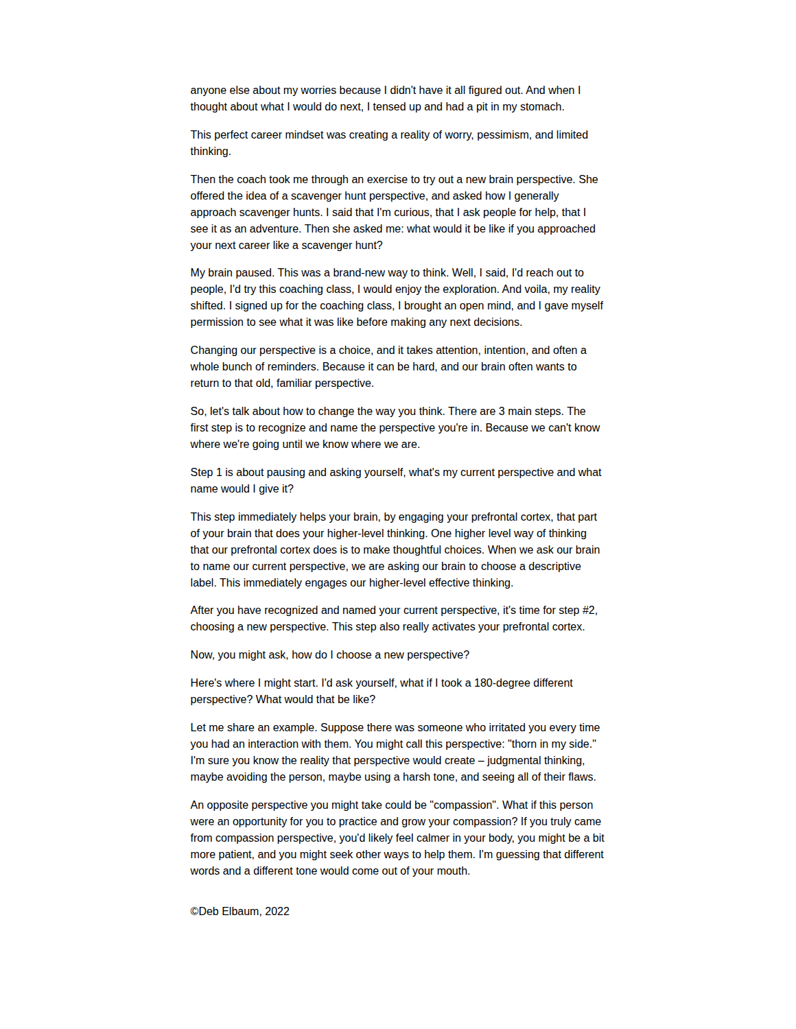anyone else about my worries because I didn't have it all figured out. And when I thought about what I would do next, I tensed up and had a pit in my stomach.
This perfect career mindset was creating a reality of worry, pessimism, and limited thinking.
Then the coach took me through an exercise to try out a new brain perspective. She offered the idea of a scavenger hunt perspective, and asked how I generally approach scavenger hunts. I said that I'm curious, that I ask people for help, that I see it as an adventure. Then she asked me: what would it be like if you approached your next career like a scavenger hunt?
My brain paused. This was a brand-new way to think. Well, I said, I'd reach out to people, I'd try this coaching class, I would enjoy the exploration. And voila, my reality shifted. I signed up for the coaching class, I brought an open mind, and I gave myself permission to see what it was like before making any next decisions.
Changing our perspective is a choice, and it takes attention, intention, and often a whole bunch of reminders. Because it can be hard, and our brain often wants to return to that old, familiar perspective.
So, let's talk about how to change the way you think. There are 3 main steps. The first step is to recognize and name the perspective you're in. Because we can't know where we're going until we know where we are.
Step 1 is about pausing and asking yourself, what's my current perspective and what name would I give it?
This step immediately helps your brain, by engaging your prefrontal cortex, that part of your brain that does your higher-level thinking. One higher level way of thinking that our prefrontal cortex does is to make thoughtful choices. When we ask our brain to name our current perspective, we are asking our brain to choose a descriptive label. This immediately engages our higher-level effective thinking.
After you have recognized and named your current perspective, it's time for step #2, choosing a new perspective. This step also really activates your prefrontal cortex.
Now, you might ask, how do I choose a new perspective?
Here's where I might start. I'd ask yourself, what if I took a 180-degree different perspective? What would that be like?
Let me share an example. Suppose there was someone who irritated you every time you had an interaction with them. You might call this perspective: "thorn in my side." I'm sure you know the reality that perspective would create – judgmental thinking, maybe avoiding the person, maybe using a harsh tone, and seeing all of their flaws.
An opposite perspective you might take could be "compassion". What if this person were an opportunity for you to practice and grow your compassion? If you truly came from compassion perspective, you'd likely feel calmer in your body, you might be a bit more patient, and you might seek other ways to help them. I'm guessing that different words and a different tone would come out of your mouth.
©Deb Elbaum, 2022